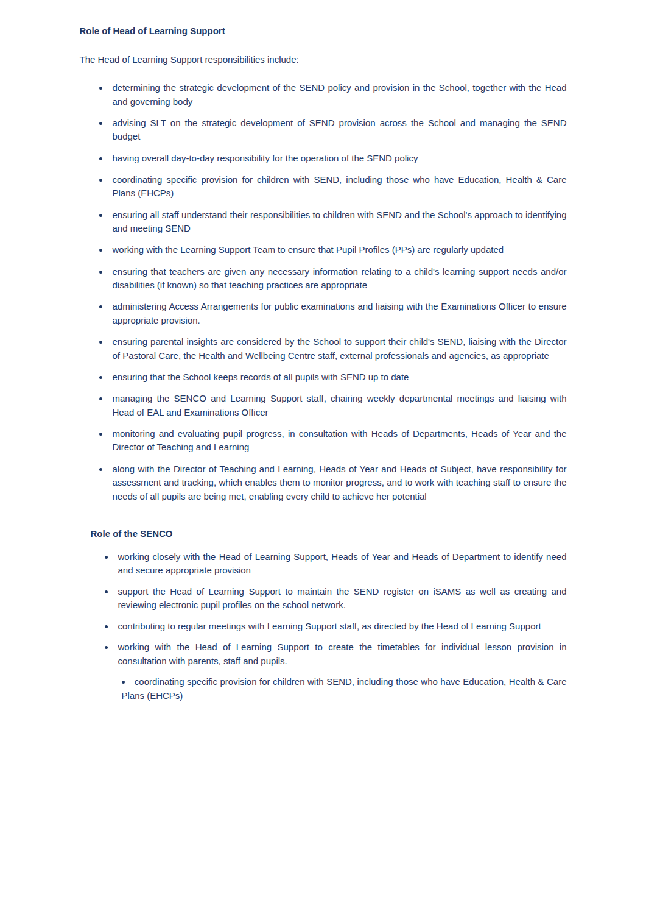Role of Head of Learning Support
The Head of Learning Support responsibilities include:
determining the strategic development of the SEND policy and provision in the School, together with the Head and governing body
advising SLT on the strategic development of SEND provision across the School and managing the SEND budget
having overall day-to-day responsibility for the operation of the SEND policy
coordinating specific provision for children with SEND, including those who have Education, Health & Care Plans (EHCPs)
ensuring all staff understand their responsibilities to children with SEND and the School's approach to identifying and meeting SEND
working with the Learning Support Team to ensure that Pupil Profiles (PPs) are regularly updated
ensuring that teachers are given any necessary information relating to a child's learning support needs and/or disabilities (if known) so that teaching practices are appropriate
administering Access Arrangements for public examinations and liaising with the Examinations Officer to ensure appropriate provision.
ensuring parental insights are considered by the School to support their child's SEND, liaising with the Director of Pastoral Care, the Health and Wellbeing Centre staff, external professionals and agencies, as appropriate
ensuring that the School keeps records of all pupils with SEND up to date
managing the SENCO and Learning Support staff, chairing weekly departmental meetings and liaising with Head of EAL and Examinations Officer
monitoring and evaluating pupil progress, in consultation with Heads of Departments, Heads of Year and the Director of Teaching and Learning
along with the Director of Teaching and Learning, Heads of Year and Heads of Subject, have responsibility for assessment and tracking, which enables them to monitor progress, and to work with teaching staff to ensure the needs of all pupils are being met, enabling every child to achieve her potential
Role of the SENCO
working closely with the Head of Learning Support, Heads of Year and Heads of Department to identify need and secure appropriate provision
support the Head of Learning Support to maintain the SEND register on iSAMS as well as creating and reviewing electronic pupil profiles on the school network.
contributing to regular meetings with Learning Support staff, as directed by the Head of Learning Support
working with the Head of Learning Support to create the timetables for individual lesson provision in consultation with parents, staff and pupils.
coordinating specific provision for children with SEND, including those who have Education, Health & Care Plans (EHCPs)